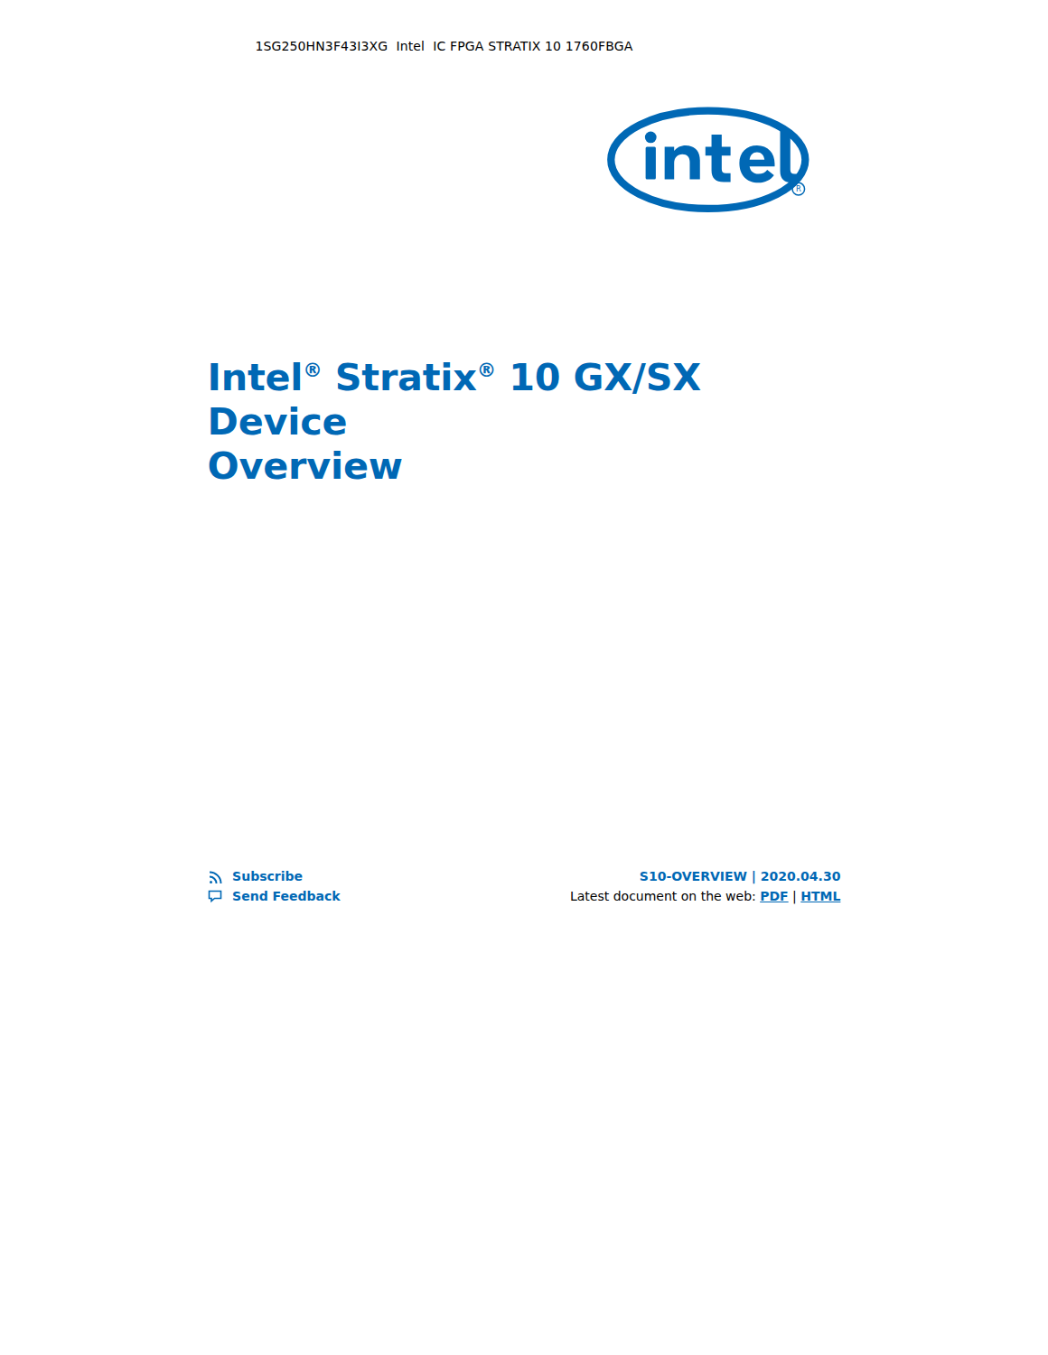1SG250HN3F43I3XG Intel IC FPGA STRATIX 10 1760FBGA
R
Intel® Stratix® 10 GX/SX Device
Overview
Subscribe
Send Feedback
S10-OVERVIEW | 2020.04.30
Latest document on the web: PDF | HTML